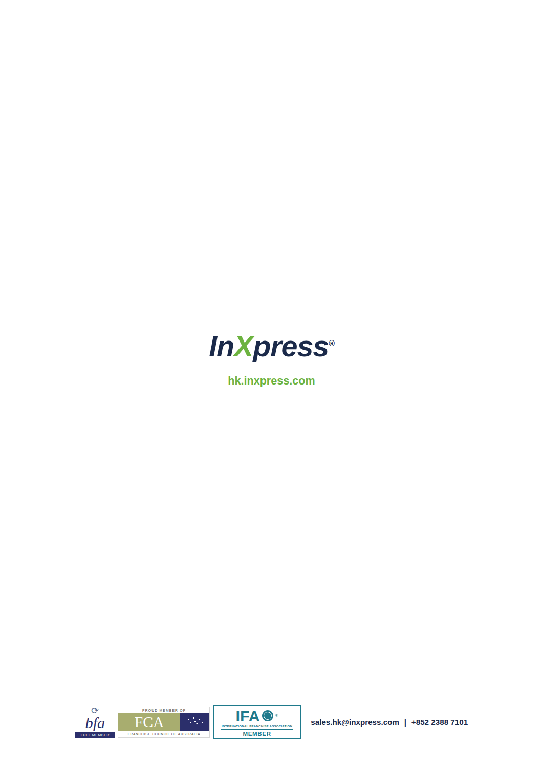In Xpress®
hk.inxpress.com
⟳
bfa
FULL MEMBER
PROUD MEMBER OF
FCA
FRANCHISE COUNCIL OF AUSTRALIA
IFA ®
INTERNATIONAL FRANCHISE ASSOCIATION
MEMBER
sales.hk@inxpress.com | +852 2388 7101